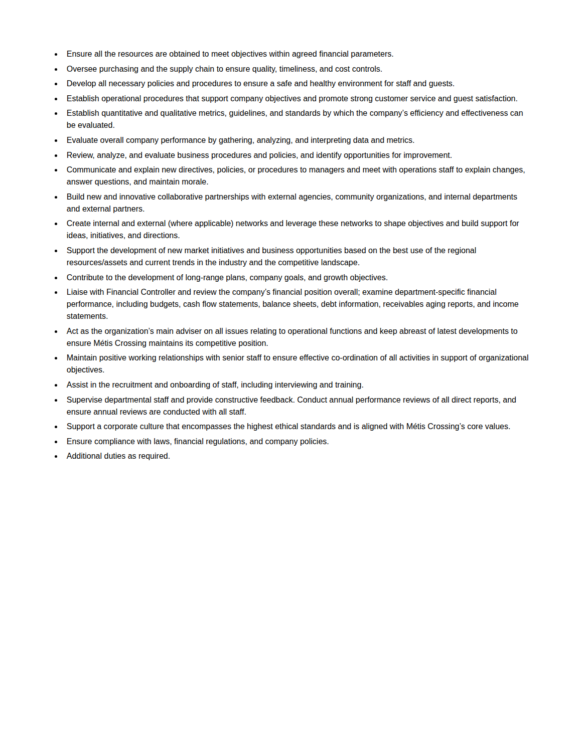Ensure all the resources are obtained to meet objectives within agreed financial parameters.
Oversee purchasing and the supply chain to ensure quality, timeliness, and cost controls.
Develop all necessary policies and procedures to ensure a safe and healthy environment for staff and guests.
Establish operational procedures that support company objectives and promote strong customer service and guest satisfaction.
Establish quantitative and qualitative metrics, guidelines, and standards by which the company’s efficiency and effectiveness can be evaluated.
Evaluate overall company performance by gathering, analyzing, and interpreting data and metrics.
Review, analyze, and evaluate business procedures and policies, and identify opportunities for improvement.
Communicate and explain new directives, policies, or procedures to managers and meet with operations staff to explain changes, answer questions, and maintain morale.
Build new and innovative collaborative partnerships with external agencies, community organizations, and internal departments and external partners.
Create internal and external (where applicable) networks and leverage these networks to shape objectives and build support for ideas, initiatives, and directions.
Support the development of new market initiatives and business opportunities based on the best use of the regional resources/assets and current trends in the industry and the competitive landscape.
Contribute to the development of long-range plans, company goals, and growth objectives.
Liaise with Financial Controller and review the company’s financial position overall; examine department-specific financial performance, including budgets, cash flow statements, balance sheets, debt information, receivables aging reports, and income statements.
Act as the organization’s main adviser on all issues relating to operational functions and keep abreast of latest developments to ensure Métis Crossing maintains its competitive position.
Maintain positive working relationships with senior staff to ensure effective co-ordination of all activities in support of organizational objectives.
Assist in the recruitment and onboarding of staff, including interviewing and training.
Supervise departmental staff and provide constructive feedback. Conduct annual performance reviews of all direct reports, and ensure annual reviews are conducted with all staff.
Support a corporate culture that encompasses the highest ethical standards and is aligned with Métis Crossing’s core values.
Ensure compliance with laws, financial regulations, and company policies.
Additional duties as required.